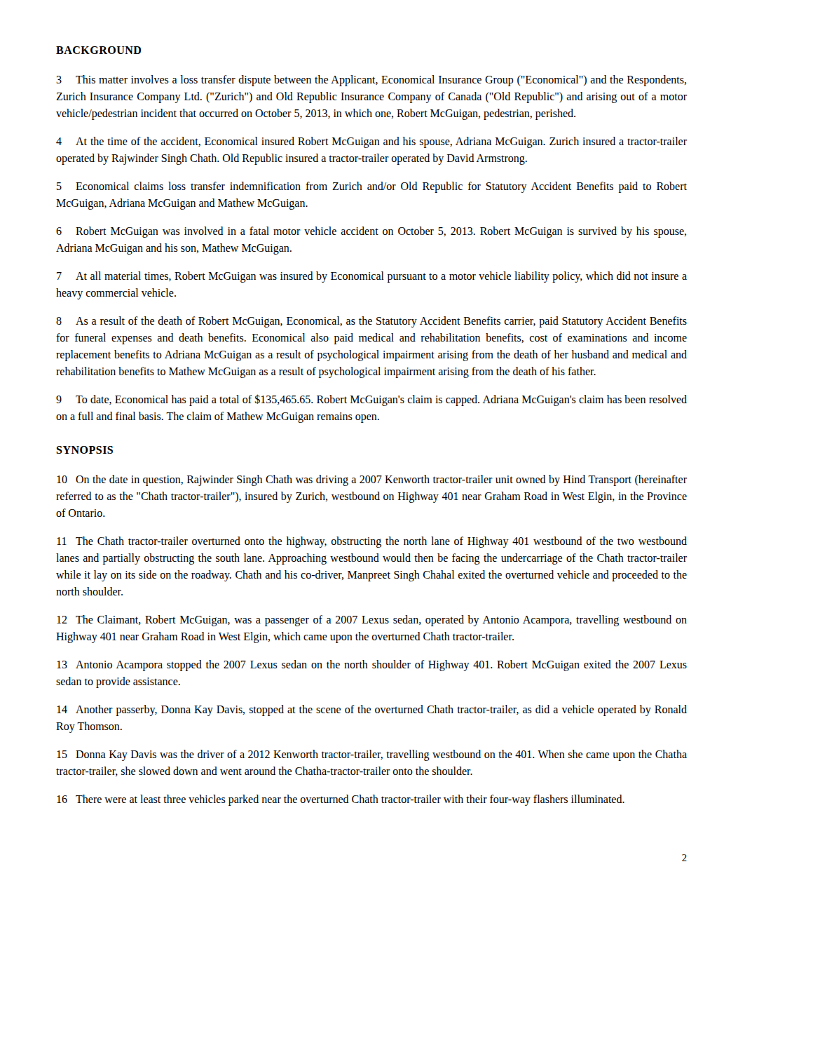BACKGROUND
3 This matter involves a loss transfer dispute between the Applicant, Economical Insurance Group ("Economical") and the Respondents, Zurich Insurance Company Ltd. ("Zurich") and Old Republic Insurance Company of Canada ("Old Republic") and arising out of a motor vehicle/pedestrian incident that occurred on October 5, 2013, in which one, Robert McGuigan, pedestrian, perished.
4 At the time of the accident, Economical insured Robert McGuigan and his spouse, Adriana McGuigan. Zurich insured a tractor-trailer operated by Rajwinder Singh Chath. Old Republic insured a tractor-trailer operated by David Armstrong.
5 Economical claims loss transfer indemnification from Zurich and/or Old Republic for Statutory Accident Benefits paid to Robert McGuigan, Adriana McGuigan and Mathew McGuigan.
6 Robert McGuigan was involved in a fatal motor vehicle accident on October 5, 2013. Robert McGuigan is survived by his spouse, Adriana McGuigan and his son, Mathew McGuigan.
7 At all material times, Robert McGuigan was insured by Economical pursuant to a motor vehicle liability policy, which did not insure a heavy commercial vehicle.
8 As a result of the death of Robert McGuigan, Economical, as the Statutory Accident Benefits carrier, paid Statutory Accident Benefits for funeral expenses and death benefits. Economical also paid medical and rehabilitation benefits, cost of examinations and income replacement benefits to Adriana McGuigan as a result of psychological impairment arising from the death of her husband and medical and rehabilitation benefits to Mathew McGuigan as a result of psychological impairment arising from the death of his father.
9 To date, Economical has paid a total of $135,465.65. Robert McGuigan's claim is capped. Adriana McGuigan's claim has been resolved on a full and final basis. The claim of Mathew McGuigan remains open.
SYNOPSIS
10 On the date in question, Rajwinder Singh Chath was driving a 2007 Kenworth tractor-trailer unit owned by Hind Transport (hereinafter referred to as the "Chath tractor-trailer"), insured by Zurich, westbound on Highway 401 near Graham Road in West Elgin, in the Province of Ontario.
11 The Chath tractor-trailer overturned onto the highway, obstructing the north lane of Highway 401 westbound of the two westbound lanes and partially obstructing the south lane. Approaching westbound would then be facing the undercarriage of the Chath tractor-trailer while it lay on its side on the roadway. Chath and his co-driver, Manpreet Singh Chahal exited the overturned vehicle and proceeded to the north shoulder.
12 The Claimant, Robert McGuigan, was a passenger of a 2007 Lexus sedan, operated by Antonio Acampora, travelling westbound on Highway 401 near Graham Road in West Elgin, which came upon the overturned Chath tractor-trailer.
13 Antonio Acampora stopped the 2007 Lexus sedan on the north shoulder of Highway 401. Robert McGuigan exited the 2007 Lexus sedan to provide assistance.
14 Another passerby, Donna Kay Davis, stopped at the scene of the overturned Chath tractor-trailer, as did a vehicle operated by Ronald Roy Thomson.
15 Donna Kay Davis was the driver of a 2012 Kenworth tractor-trailer, travelling westbound on the 401. When she came upon the Chatha tractor-trailer, she slowed down and went around the Chatha-tractor-trailer onto the shoulder.
16 There were at least three vehicles parked near the overturned Chath tractor-trailer with their four-way flashers illuminated.
2